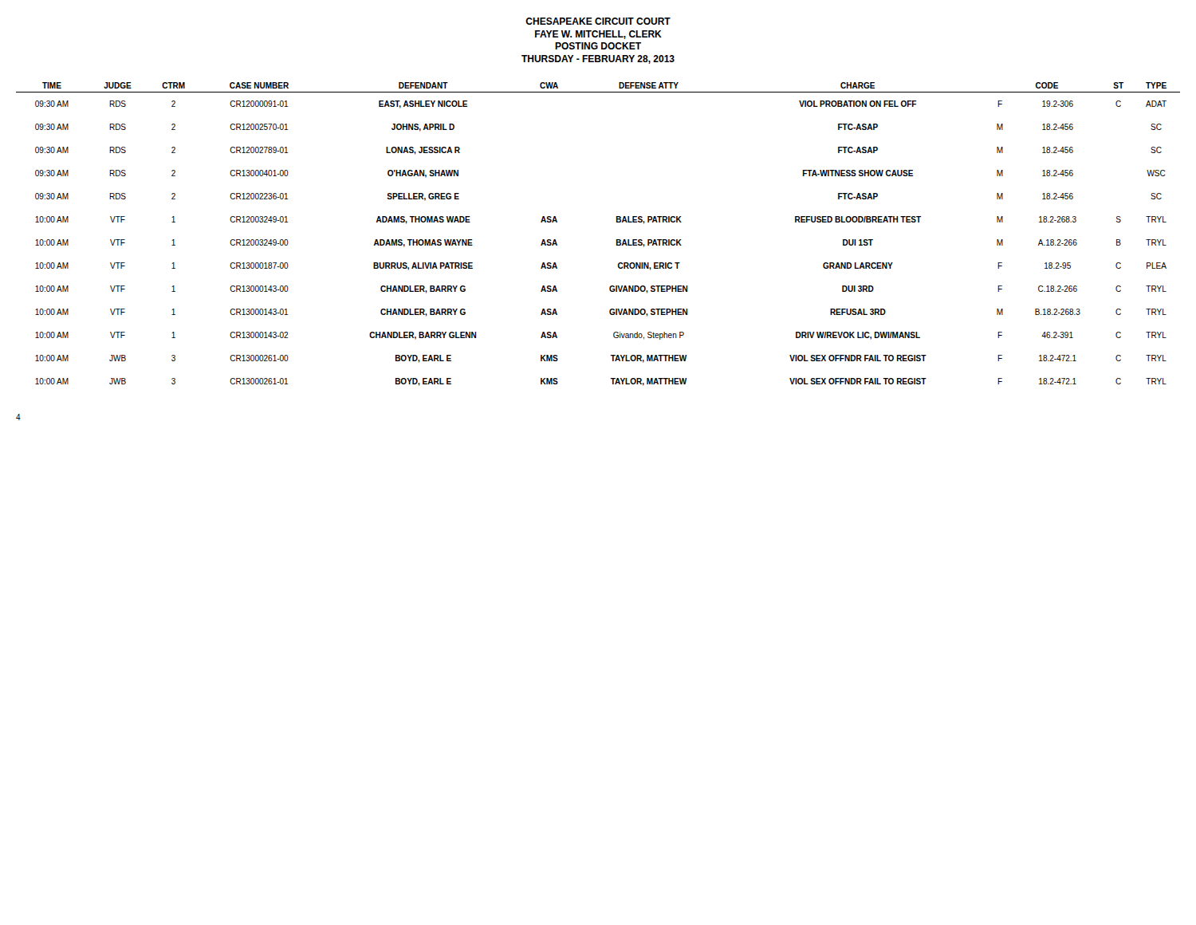CHESAPEAKE CIRCUIT COURT
FAYE W. MITCHELL, CLERK
POSTING DOCKET
THURSDAY - FEBRUARY 28, 2013
| TIME | JUDGE | CTRM | CASE NUMBER | DEFENDANT | CWA | DEFENSE ATTY | CHARGE | CODE | ST | TYPE |
| --- | --- | --- | --- | --- | --- | --- | --- | --- | --- | --- |
| 09:30 AM | RDS | 2 | CR12000091-01 | EAST, ASHLEY NICOLE | | | VIOL PROBATION ON FEL OFF | F | 19.2-306 | C | ADAT |
| 09:30 AM | RDS | 2 | CR12002570-01 | JOHNS, APRIL D | | | FTC-ASAP | M | 18.2-456 | | SC |
| 09:30 AM | RDS | 2 | CR12002789-01 | LONAS, JESSICA R | | | FTC-ASAP | M | 18.2-456 | | SC |
| 09:30 AM | RDS | 2 | CR13000401-00 | O'HAGAN, SHAWN | | | FTA-WITNESS SHOW CAUSE | M | 18.2-456 | | WSC |
| 09:30 AM | RDS | 2 | CR12002236-01 | SPELLER, GREG E | | | FTC-ASAP | M | 18.2-456 | | SC |
| 10:00 AM | VTF | 1 | CR12003249-01 | ADAMS, THOMAS WADE | ASA | BALES, PATRICK | REFUSED BLOOD/BREATH TEST | M | 18.2-268.3 | S | TRYL |
| 10:00 AM | VTF | 1 | CR12003249-00 | ADAMS, THOMAS WAYNE | ASA | BALES, PATRICK | DUI 1ST | M | A.18.2-266 | B | TRYL |
| 10:00 AM | VTF | 1 | CR13000187-00 | BURRUS, ALIVIA PATRISE | ASA | CRONIN, ERIC T | GRAND LARCENY | F | 18.2-95 | C | PLEA |
| 10:00 AM | VTF | 1 | CR13000143-00 | CHANDLER, BARRY G | ASA | GIVANDO, STEPHEN | DUI 3RD | F | C.18.2-266 | C | TRYL |
| 10:00 AM | VTF | 1 | CR13000143-01 | CHANDLER, BARRY G | ASA | GIVANDO, STEPHEN | REFUSAL 3RD | M | B.18.2-268.3 | C | TRYL |
| 10:00 AM | VTF | 1 | CR13000143-02 | CHANDLER, BARRY GLENN | ASA | Givando, Stephen P | DRIV W/REVOK LIC, DWI/MANSL | F | 46.2-391 | C | TRYL |
| 10:00 AM | JWB | 3 | CR13000261-00 | BOYD, EARL E | KMS | TAYLOR, MATTHEW | VIOL SEX OFFNDR FAIL TO REGIST | F | 18.2-472.1 | C | TRYL |
| 10:00 AM | JWB | 3 | CR13000261-01 | BOYD, EARL E | KMS | TAYLOR, MATTHEW | VIOL SEX OFFNDR FAIL TO REGIST | F | 18.2-472.1 | C | TRYL |
4